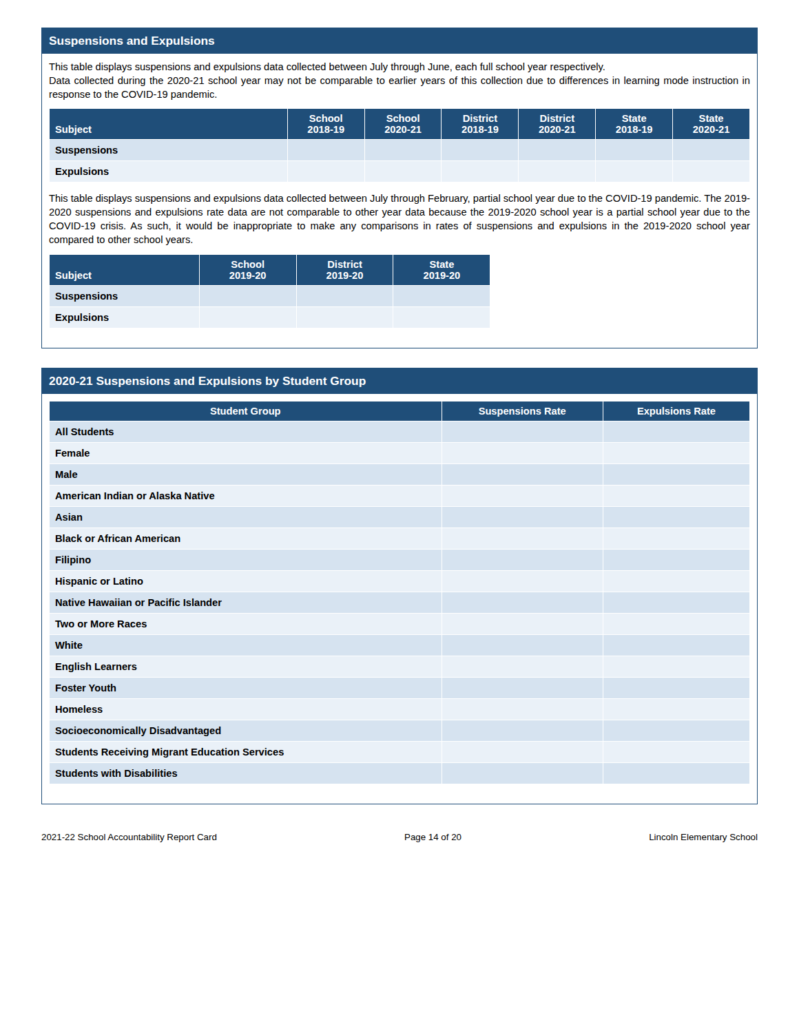Suspensions and Expulsions
This table displays suspensions and expulsions data collected between July through June, each full school year respectively.
Data collected during the 2020-21 school year may not be comparable to earlier years of this collection due to differences in learning mode instruction in response to the COVID-19 pandemic.
| Subject | School 2018-19 | School 2020-21 | District 2018-19 | District 2020-21 | State 2018-19 | State 2020-21 |
| --- | --- | --- | --- | --- | --- | --- |
| Suspensions | | | | | | |
| Expulsions | | | | | | |
This table displays suspensions and expulsions data collected between July through February, partial school year due to the COVID-19 pandemic. The 2019-2020 suspensions and expulsions rate data are not comparable to other year data because the 2019-2020 school year is a partial school year due to the COVID-19 crisis. As such, it would be inappropriate to make any comparisons in rates of suspensions and expulsions in the 2019-2020 school year compared to other school years.
| Subject | School 2019-20 | District 2019-20 | State 2019-20 |
| --- | --- | --- | --- |
| Suspensions | | | |
| Expulsions | | | |
2020-21 Suspensions and Expulsions by Student Group
| Student Group | Suspensions Rate | Expulsions Rate |
| --- | --- | --- |
| All Students | | |
| Female | | |
| Male | | |
| American Indian or Alaska Native | | |
| Asian | | |
| Black or African American | | |
| Filipino | | |
| Hispanic or Latino | | |
| Native Hawaiian or Pacific Islander | | |
| Two or More Races | | |
| White | | |
| English Learners | | |
| Foster Youth | | |
| Homeless | | |
| Socioeconomically Disadvantaged | | |
| Students Receiving Migrant Education Services | | |
| Students with Disabilities | | |
2021-22 School Accountability Report Card
Page 14 of 20
Lincoln Elementary School